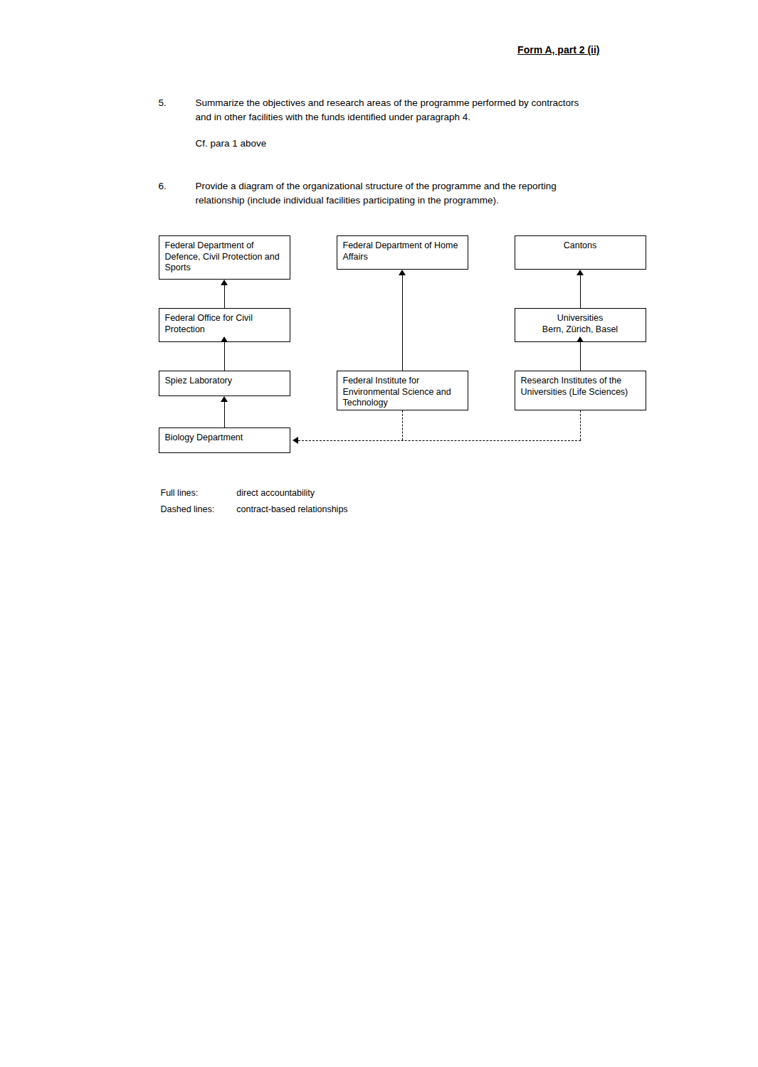Form A, part 2 (ii)
5. Summarize the objectives and research areas of the programme performed by contractors and in other facilities with the funds identified under paragraph 4.
Cf. para 1 above
6. Provide a diagram of the organizational structure of the programme and the reporting relationship (include individual facilities participating in the programme).
Federal Department of Defence, Civil Protection and Sports
Federal Office for Civil Protection
Spiez Laboratory
Biology Department
Federal Department of Home Affairs
Federal Institute for Environmental Science and Technology
Cantons
Universities
Bern, Zürich, Basel
Research Institutes of the Universities (Life Sciences)
| Full lines: | direct accountability |
| Dashed lines: | contract-based relationships |